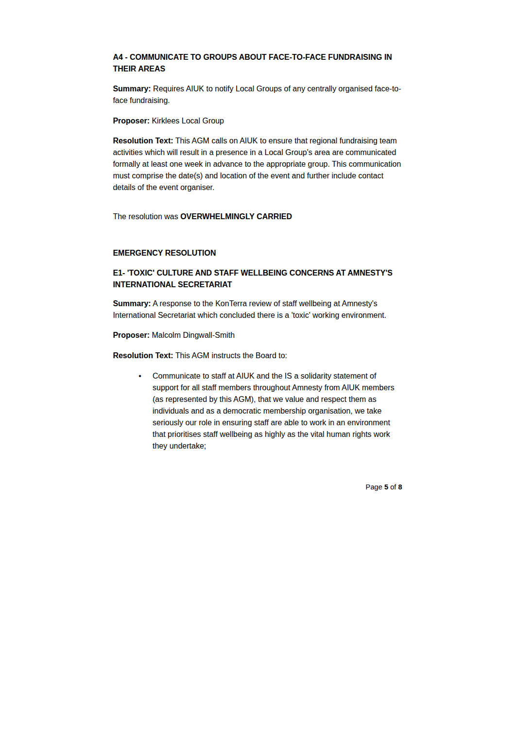A4 - COMMUNICATE TO GROUPS ABOUT FACE-TO-FACE FUNDRAISING IN THEIR AREAS
Summary: Requires AIUK to notify Local Groups of any centrally organised face-to-face fundraising.
Proposer: Kirklees Local Group
Resolution Text: This AGM calls on AIUK to ensure that regional fundraising team activities which will result in a presence in a Local Group's area are communicated formally at least one week in advance to the appropriate group. This communication must comprise the date(s) and location of the event and further include contact details of the event organiser.
The resolution was OVERWHELMINGLY CARRIED
EMERGENCY RESOLUTION
E1- 'TOXIC' CULTURE AND STAFF WELLBEING CONCERNS AT AMNESTY'S INTERNATIONAL SECRETARIAT
Summary: A response to the KonTerra review of staff wellbeing at Amnesty's International Secretariat which concluded there is a 'toxic' working environment.
Proposer: Malcolm Dingwall-Smith
Resolution Text: This AGM instructs the Board to:
Communicate to staff at AIUK and the IS a solidarity statement of support for all staff members throughout Amnesty from AIUK members (as represented by this AGM), that we value and respect them as individuals and as a democratic membership organisation, we take seriously our role in ensuring staff are able to work in an environment that prioritises staff wellbeing as highly as the vital human rights work they undertake;
Page 5 of 8